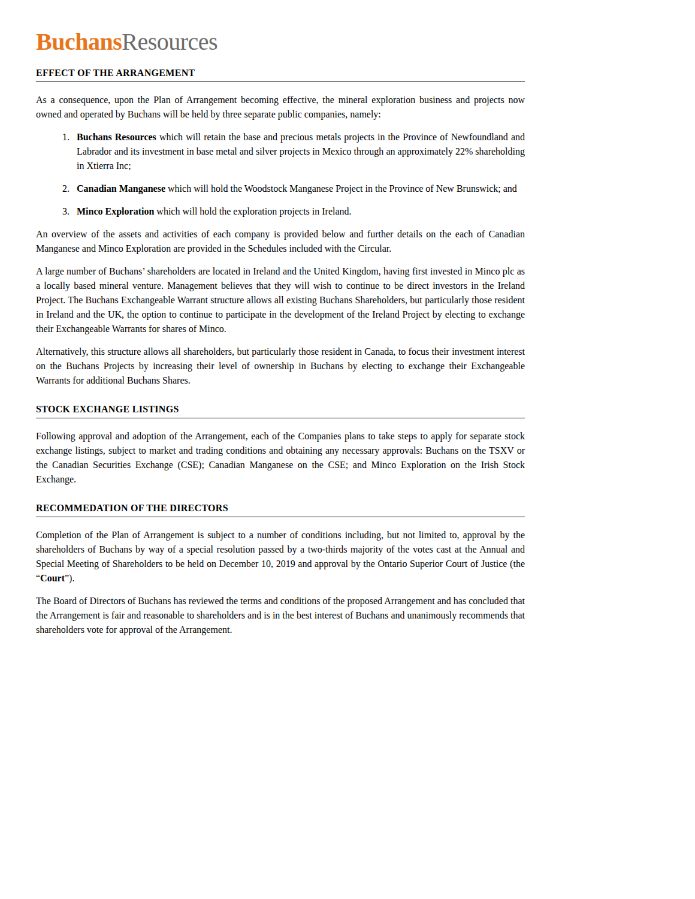Buchans Resources
Effect of the Arrangement
As a consequence, upon the Plan of Arrangement becoming effective, the mineral exploration business and projects now owned and operated by Buchans will be held by three separate public companies, namely:
Buchans Resources which will retain the base and precious metals projects in the Province of Newfoundland and Labrador and its investment in base metal and silver projects in Mexico through an approximately 22% shareholding in Xtierra Inc;
Canadian Manganese which will hold the Woodstock Manganese Project in the Province of New Brunswick; and
Minco Exploration which will hold the exploration projects in Ireland.
An overview of the assets and activities of each company is provided below and further details on the each of Canadian Manganese and Minco Exploration are provided in the Schedules included with the Circular.
A large number of Buchans’ shareholders are located in Ireland and the United Kingdom, having first invested in Minco plc as a locally based mineral venture. Management believes that they will wish to continue to be direct investors in the Ireland Project. The Buchans Exchangeable Warrant structure allows all existing Buchans Shareholders, but particularly those resident in Ireland and the UK, the option to continue to participate in the development of the Ireland Project by electing to exchange their Exchangeable Warrants for shares of Minco.
Alternatively, this structure allows all shareholders, but particularly those resident in Canada, to focus their investment interest on the Buchans Projects by increasing their level of ownership in Buchans by electing to exchange their Exchangeable Warrants for additional Buchans Shares.
Stock Exchange Listings
Following approval and adoption of the Arrangement, each of the Companies plans to take steps to apply for separate stock exchange listings, subject to market and trading conditions and obtaining any necessary approvals: Buchans on the TSXV or the Canadian Securities Exchange (CSE); Canadian Manganese on the CSE; and Minco Exploration on the Irish Stock Exchange.
Recommedation of the Directors
Completion of the Plan of Arrangement is subject to a number of conditions including, but not limited to, approval by the shareholders of Buchans by way of a special resolution passed by a two-thirds majority of the votes cast at the Annual and Special Meeting of Shareholders to be held on December 10, 2019 and approval by the Ontario Superior Court of Justice (the “Court”).
The Board of Directors of Buchans has reviewed the terms and conditions of the proposed Arrangement and has concluded that the Arrangement is fair and reasonable to shareholders and is in the best interest of Buchans and unanimously recommends that shareholders vote for approval of the Arrangement.